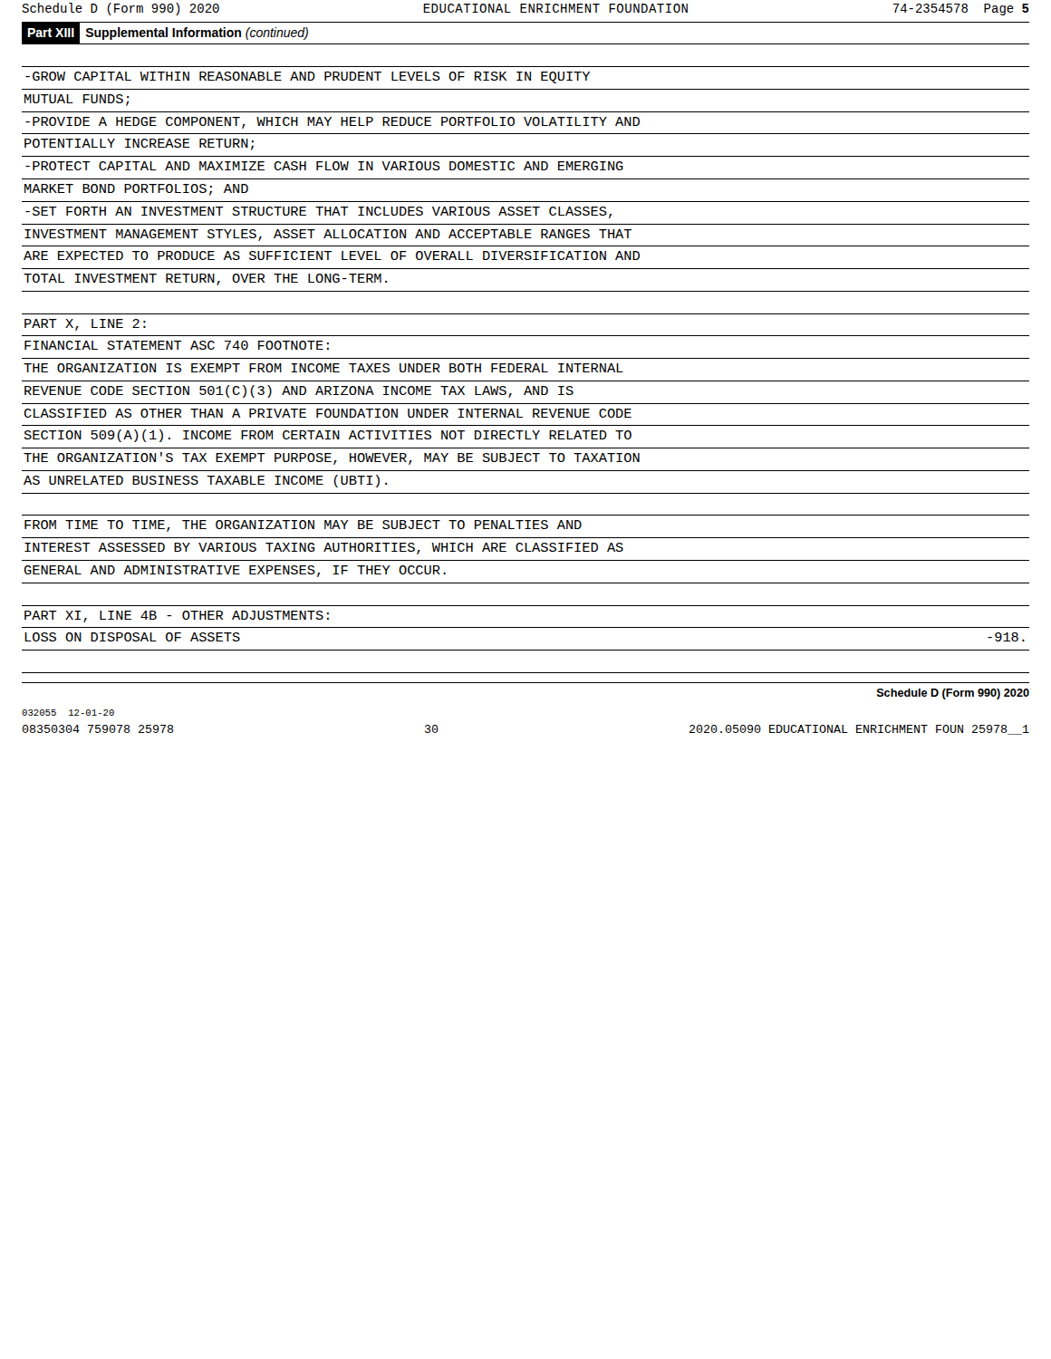Schedule D (Form 990) 2020
EDUCATIONAL ENRICHMENT FOUNDATION
74-2354578 Page 5
Part XIII
Supplemental Information (continued)
-GROW CAPITAL WITHIN REASONABLE AND PRUDENT LEVELS OF RISK IN EQUITY
MUTUAL FUNDS;
-PROVIDE A HEDGE COMPONENT, WHICH MAY HELP REDUCE PORTFOLIO VOLATILITY AND
POTENTIALLY INCREASE RETURN;
-PROTECT CAPITAL AND MAXIMIZE CASH FLOW IN VARIOUS DOMESTIC AND EMERGING
MARKET BOND PORTFOLIOS; AND
-SET FORTH AN INVESTMENT STRUCTURE THAT INCLUDES VARIOUS ASSET CLASSES,
INVESTMENT MANAGEMENT STYLES, ASSET ALLOCATION AND ACCEPTABLE RANGES THAT
ARE EXPECTED TO PRODUCE AS SUFFICIENT LEVEL OF OVERALL DIVERSIFICATION AND
TOTAL INVESTMENT RETURN, OVER THE LONG-TERM.
PART X, LINE 2:
FINANCIAL STATEMENT ASC 740 FOOTNOTE:
THE ORGANIZATION IS EXEMPT FROM INCOME TAXES UNDER BOTH FEDERAL INTERNAL
REVENUE CODE SECTION 501(C)(3) AND ARIZONA INCOME TAX LAWS, AND IS
CLASSIFIED AS OTHER THAN A PRIVATE FOUNDATION UNDER INTERNAL REVENUE CODE
SECTION 509(A)(1). INCOME FROM CERTAIN ACTIVITIES NOT DIRECTLY RELATED TO
THE ORGANIZATION'S TAX EXEMPT PURPOSE, HOWEVER, MAY BE SUBJECT TO TAXATION
AS UNRELATED BUSINESS TAXABLE INCOME (UBTI).
FROM TIME TO TIME, THE ORGANIZATION MAY BE SUBJECT TO PENALTIES AND
INTEREST ASSESSED BY VARIOUS TAXING AUTHORITIES, WHICH ARE CLASSIFIED AS
GENERAL AND ADMINISTRATIVE EXPENSES, IF THEY OCCUR.
PART XI, LINE 4B - OTHER ADJUSTMENTS:
LOSS ON DISPOSAL OF ASSETS-918.
Schedule D (Form 990) 2020
032055 12-01-20 08350304 759078 25978
30
2020.05090 EDUCATIONAL ENRICHMENT FOUN 25978__1